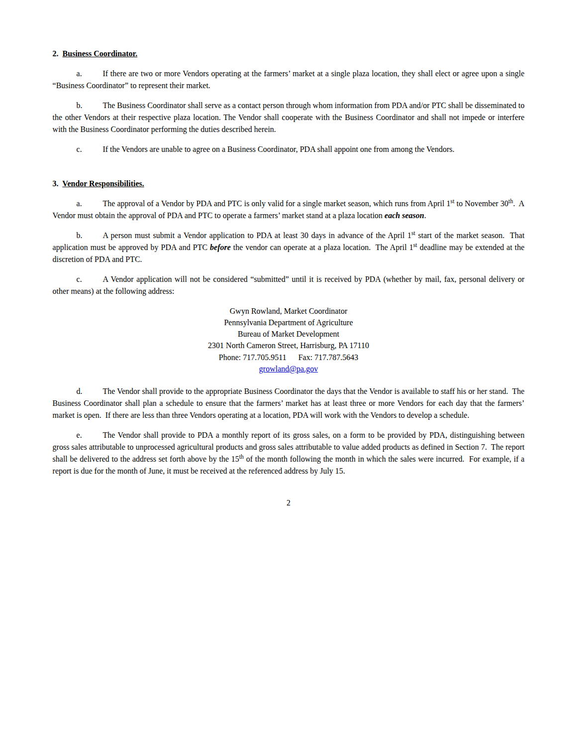2. Business Coordinator.
a. If there are two or more Vendors operating at the farmers’ market at a single plaza location, they shall elect or agree upon a single “Business Coordinator” to represent their market.
b. The Business Coordinator shall serve as a contact person through whom information from PDA and/or PTC shall be disseminated to the other Vendors at their respective plaza location. The Vendor shall cooperate with the Business Coordinator and shall not impede or interfere with the Business Coordinator performing the duties described herein.
c. If the Vendors are unable to agree on a Business Coordinator, PDA shall appoint one from among the Vendors.
3. Vendor Responsibilities.
a. The approval of a Vendor by PDA and PTC is only valid for a single market season, which runs from April 1st to November 30th. A Vendor must obtain the approval of PDA and PTC to operate a farmers’ market stand at a plaza location each season.
b. A person must submit a Vendor application to PDA at least 30 days in advance of the April 1st start of the market season. That application must be approved by PDA and PTC before the vendor can operate at a plaza location. The April 1st deadline may be extended at the discretion of PDA and PTC.
c. A Vendor application will not be considered “submitted” until it is received by PDA (whether by mail, fax, personal delivery or other means) at the following address:
Gwyn Rowland, Market Coordinator
Pennsylvania Department of Agriculture
Bureau of Market Development
2301 North Cameron Street, Harrisburg, PA 17110
Phone: 717.705.9511 Fax: 717.787.5643
growland@pa.gov
d. The Vendor shall provide to the appropriate Business Coordinator the days that the Vendor is available to staff his or her stand. The Business Coordinator shall plan a schedule to ensure that the farmers’ market has at least three or more Vendors for each day that the farmers’ market is open. If there are less than three Vendors operating at a location, PDA will work with the Vendors to develop a schedule.
e. The Vendor shall provide to PDA a monthly report of its gross sales, on a form to be provided by PDA, distinguishing between gross sales attributable to unprocessed agricultural products and gross sales attributable to value added products as defined in Section 7. The report shall be delivered to the address set forth above by the 15th of the month following the month in which the sales were incurred. For example, if a report is due for the month of June, it must be received at the referenced address by July 15.
2